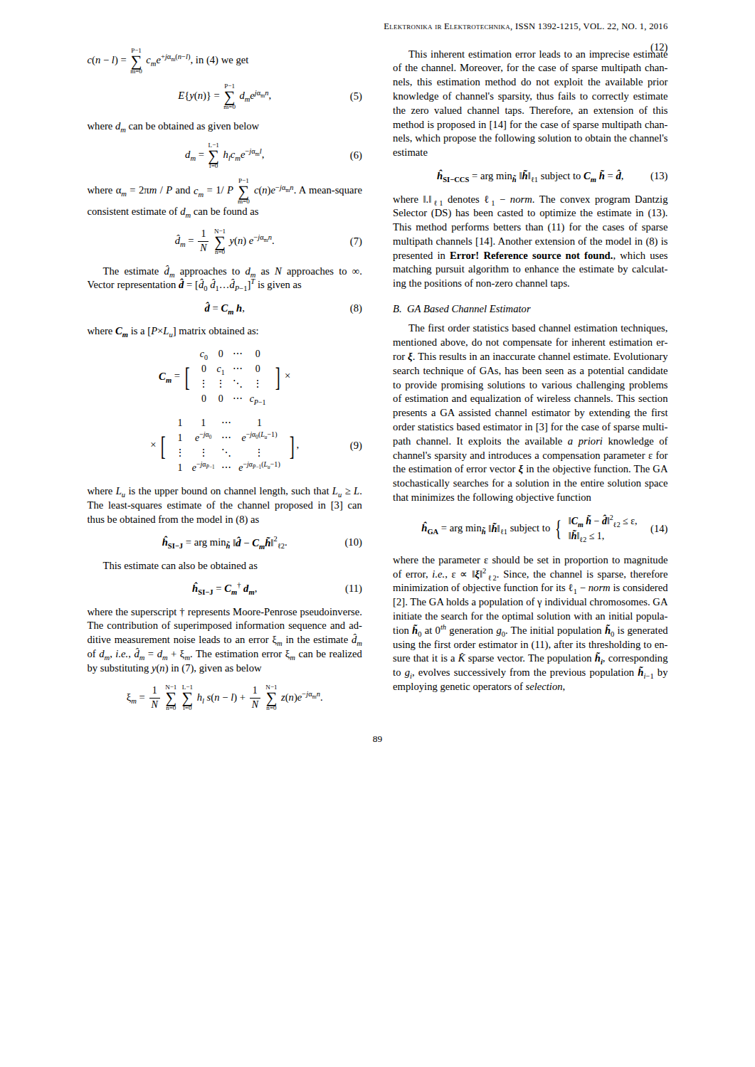Elektronika ir Elektrotechnika, ISSN 1392-1215, VOL. 22, NO. 1, 2016
c(n − l) = P−1∑m=0 cm e+jαm(n−l), in (4) we get
E{y(n)} = P−1∑m=0 dm ejαmn, (5)
where dm can be obtained as given below
dm = L−1∑l=0 hl cm e−jαml, (6)
where αm = 2πm / P and cm = 1/ P P−1∑m=0 c(n)e−jαmn. A mean-square consistent estimate of dm can be found as
d̂m = 1 N N−1∑n=0 y(n) e−jαmn. (7)
The estimate d̂m approaches to dm as N approaches to ∞. Vector representation d̂ = [d̂0 d̂1…d̂P−1]T is given as
d̂ = Cm h, (8)
where Cm is a [P×Lu] matrix obtained as:
Cm = [
| c 0 | 0 | ⋯ | 0 |
| 0 | c 1 | ⋯ | 0 |
| ⋮ | ⋮ | ⋱ | ⋮ |
| 0 | 0 | ⋯ | c P −1 |
] ×
× [
| 1 | 1 | ⋯ | 1 |
| 1 | e − j α 0 | ⋯ | e − j α 0 ( L u −1) |
| ⋮ | ⋮ | ⋱ | ⋮ |
| 1 | e − j α P −1 | ⋯ | e − j α P −1 ( L u −1) |
], (9)
where Lu is the upper bound on channel length, such that Lu ≥ L. The least-squares estimate of the channel proposed in [3] can thus be obtained from the model in (8) as
ĥSI−J = arg minh̃ ‖d̂ − Cm h̃‖2ℓ2. (10)
This estimate can also be obtained as
ĥSI−J = Cm† dm, (11)
where the superscript † represents Moore-Penrose pseudoinverse. The contribution of superimposed information sequence and additive measurement noise leads to an error ξm in the estimate d̂m of dm, i.e., d̂m = dm + ξm. The estimation error ξm can be realized by substituting y(n) in (7), given as below
ξm = 1 N N−1∑n=0 L−1∑l=0 hl s(n − l) + 1 N N−1∑n=0 z(n)e−jαmn. (12)
This inherent estimation error leads to an imprecise estimate of the channel. Moreover, for the case of sparse multipath channels, this estimation method do not exploit the available prior knowledge of channel's sparsity, thus fails to correctly estimate the zero valued channel taps. Therefore, an extension of this method is proposed in [14] for the case of sparse multipath channels, which propose the following solution to obtain the channel's estimate
ĥSI−CCS = arg minh̃ ‖h̃‖ℓ1 subject to Cm h̃ = d̂, (13)
where ‖.‖ℓ1 denotes ℓ1 − norm. The convex program Dantzig Selector (DS) has been casted to optimize the estimate in (13). This method performs betters than (11) for the cases of sparse multipath channels [14]. Another extension of the model in (8) is presented in Error! Reference source not found., which uses matching pursuit algorithm to enhance the estimate by calculating the positions of non-zero channel taps.
B. GA Based Channel Estimator
The first order statistics based channel estimation techniques, mentioned above, do not compensate for inherent estimation error ξ. This results in an inaccurate channel estimate. Evolutionary search technique of GAs, has been seen as a potential candidate to provide promising solutions to various challenging problems of estimation and equalization of wireless channels. This section presents a GA assisted channel estimator by extending the first order statistics based estimator in [3] for the case of sparse multipath channel. It exploits the available a priori knowledge of channel's sparsity and introduces a compensation parameter ε for the estimation of error vector ξ in the objective function. The GA stochastically searches for a solution in the entire solution space that minimizes the following objective function
ĥGA = arg minh̃ ‖h̃‖ℓ1 subject to {
| ‖ C m h̃ − d̂ ‖ 2 ℓ2 ≤ ε, |
| ‖ h̃ ‖ ℓ2 ≤ 1, |
(14)
where the parameter ε should be set in proportion to magnitude of error, i.e., ε ∝ ‖ξ‖2ℓ2. Since, the channel is sparse, therefore minimization of objective function for its ℓ1 − norm is considered [2]. The GA holds a population of γ individual chromosomes. GA initiate the search for the optimal solution with an initial population h̃0 at 0th generation g0. The initial population h̃0 is generated using the first order estimator in (11), after its thresholding to ensure that it is a K̂ sparse vector. The population h̃i, corresponding to gi, evolves successively from the previous population h̃i−1 by employing genetic operators of selection,
89